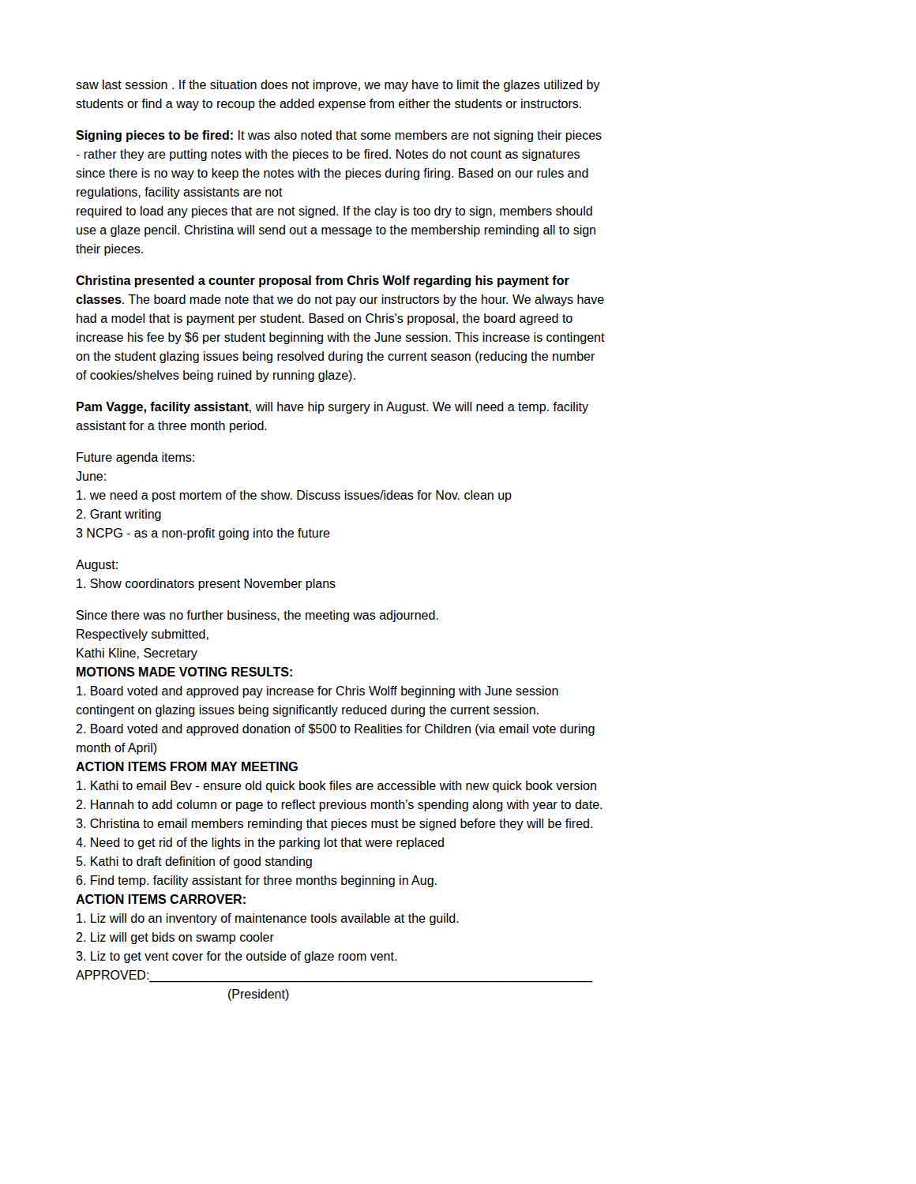saw last session . If the situation does not improve, we may have to limit the glazes utilized by students or find a way to recoup the added expense from either the students or instructors.
Signing pieces to be fired: It was also noted that some members are not signing their pieces - rather they are putting notes with the pieces to be fired. Notes do not count as signatures since there is no way to keep the notes with the pieces during firing. Based on our rules and regulations, facility assistants are not
required to load any pieces that are not signed. If the clay is too dry to sign, members should use a glaze pencil. Christina will send out a message to the membership reminding all to sign their pieces.
Christina presented a counter proposal from Chris Wolf regarding his payment for classes. The board made note that we do not pay our instructors by the hour. We always have had a model that is payment per student. Based on Chris's proposal, the board agreed to increase his fee by $6 per student beginning with the June session. This increase is contingent on the student glazing issues being resolved during the current season (reducing the number of cookies/shelves being ruined by running glaze).
Pam Vagge, facility assistant, will have hip surgery in August. We will need a temp. facility assistant for a three month period.
Future agenda items:
June:
1. we need a post mortem of the show. Discuss issues/ideas for Nov. clean up
2. Grant writing
3 NCPG - as a non-profit going into the future
August:
1. Show coordinators present November plans
Since there was no further business, the meeting was adjourned.
Respectively submitted,
Kathi Kline, Secretary
MOTIONS MADE VOTING RESULTS:
1. Board voted and approved pay increase for Chris Wolff beginning with June session contingent on glazing issues being significantly reduced during the current session.
2. Board voted and approved donation of $500 to Realities for Children (via email vote during month of April)
ACTION ITEMS FROM MAY MEETING
1. Kathi to email Bev - ensure old quick book files are accessible with new quick book version
2. Hannah to add column or page to reflect previous month's spending along with year to date.
3. Christina to email members reminding that pieces must be signed before they will be fired.
4. Need to get rid of the lights in the parking lot that were replaced
5. Kathi to draft definition of good standing
6. Find temp. facility assistant for three months beginning in Aug.
ACTION ITEMS CARROVER:
1. Liz will do an inventory of maintenance tools available at the guild.
2. Liz will get bids on swamp cooler
3. Liz to get vent cover for the outside of glaze room vent.
APPROVED:_______________________________________________________________
(President)